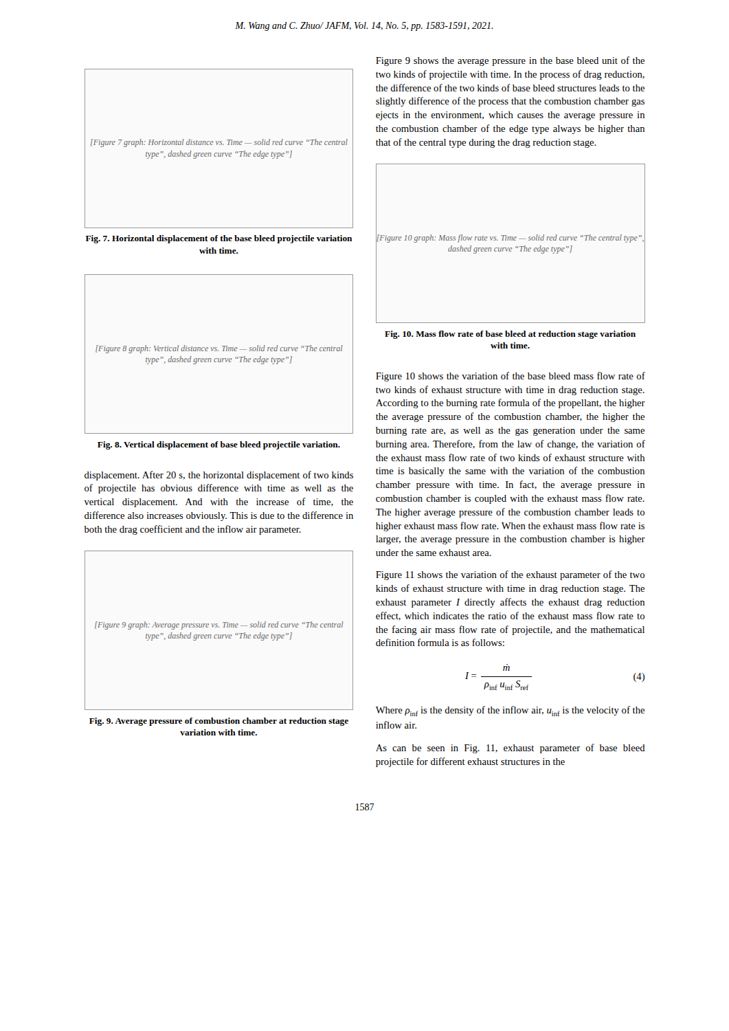M. Wang and C. Zhuo/ JAFM, Vol. 14, No. 5, pp. 1583-1591, 2021.
[Figure 7 graph: Horizontal distance vs. Time — solid red curve “The central type”, dashed green curve “The edge type”]
Fig. 7. Horizontal displacement of the base bleed projectile variation with time.
[Figure 8 graph: Vertical distance vs. Time — solid red curve “The central type”, dashed green curve “The edge type”]
Fig. 8. Vertical displacement of base bleed projectile variation.
displacement. After 20 s, the horizontal displacement of two kinds of projectile has obvious difference with time as well as the vertical displacement. And with the increase of time, the difference also increases obviously. This is due to the difference in both the drag coefficient and the inflow air parameter.
[Figure 9 graph: Average pressure vs. Time — solid red curve “The central type”, dashed green curve “The edge type”]
Fig. 9. Average pressure of combustion chamber at reduction stage variation with time.
Figure 9 shows the average pressure in the base bleed unit of the two kinds of projectile with time. In the process of drag reduction, the difference of the two kinds of base bleed structures leads to the slightly difference of the process that the combustion chamber gas ejects in the environment, which causes the average pressure in the combustion chamber of the edge type always be higher than that of the central type during the drag reduction stage.
[Figure 10 graph: Mass flow rate vs. Time — solid red curve “The central type”, dashed green curve “The edge type”]
Fig. 10. Mass flow rate of base bleed at reduction stage variation with time.
Figure 10 shows the variation of the base bleed mass flow rate of two kinds of exhaust structure with time in drag reduction stage. According to the burning rate formula of the propellant, the higher the average pressure of the combustion chamber, the higher the burning rate are, as well as the gas generation under the same burning area. Therefore, from the law of change, the variation of the exhaust mass flow rate of two kinds of exhaust structure with time is basically the same with the variation of the combustion chamber pressure with time. In fact, the average pressure in combustion chamber is coupled with the exhaust mass flow rate. The higher average pressure of the combustion chamber leads to higher exhaust mass flow rate. When the exhaust mass flow rate is larger, the average pressure in the combustion chamber is higher under the same exhaust area.
Figure 11 shows the variation of the exhaust parameter of the two kinds of exhaust structure with time in drag reduction stage. The exhaust parameter I directly affects the exhaust drag reduction effect, which indicates the ratio of the exhaust mass flow rate to the facing air mass flow rate of projectile, and the mathematical definition formula is as follows:
I = ṁ ρinf uinf Sref
(4)
Where ρinf is the density of the inflow air, uinf is the velocity of the inflow air.
As can be seen in Fig. 11, exhaust parameter of base bleed projectile for different exhaust structures in the
1587